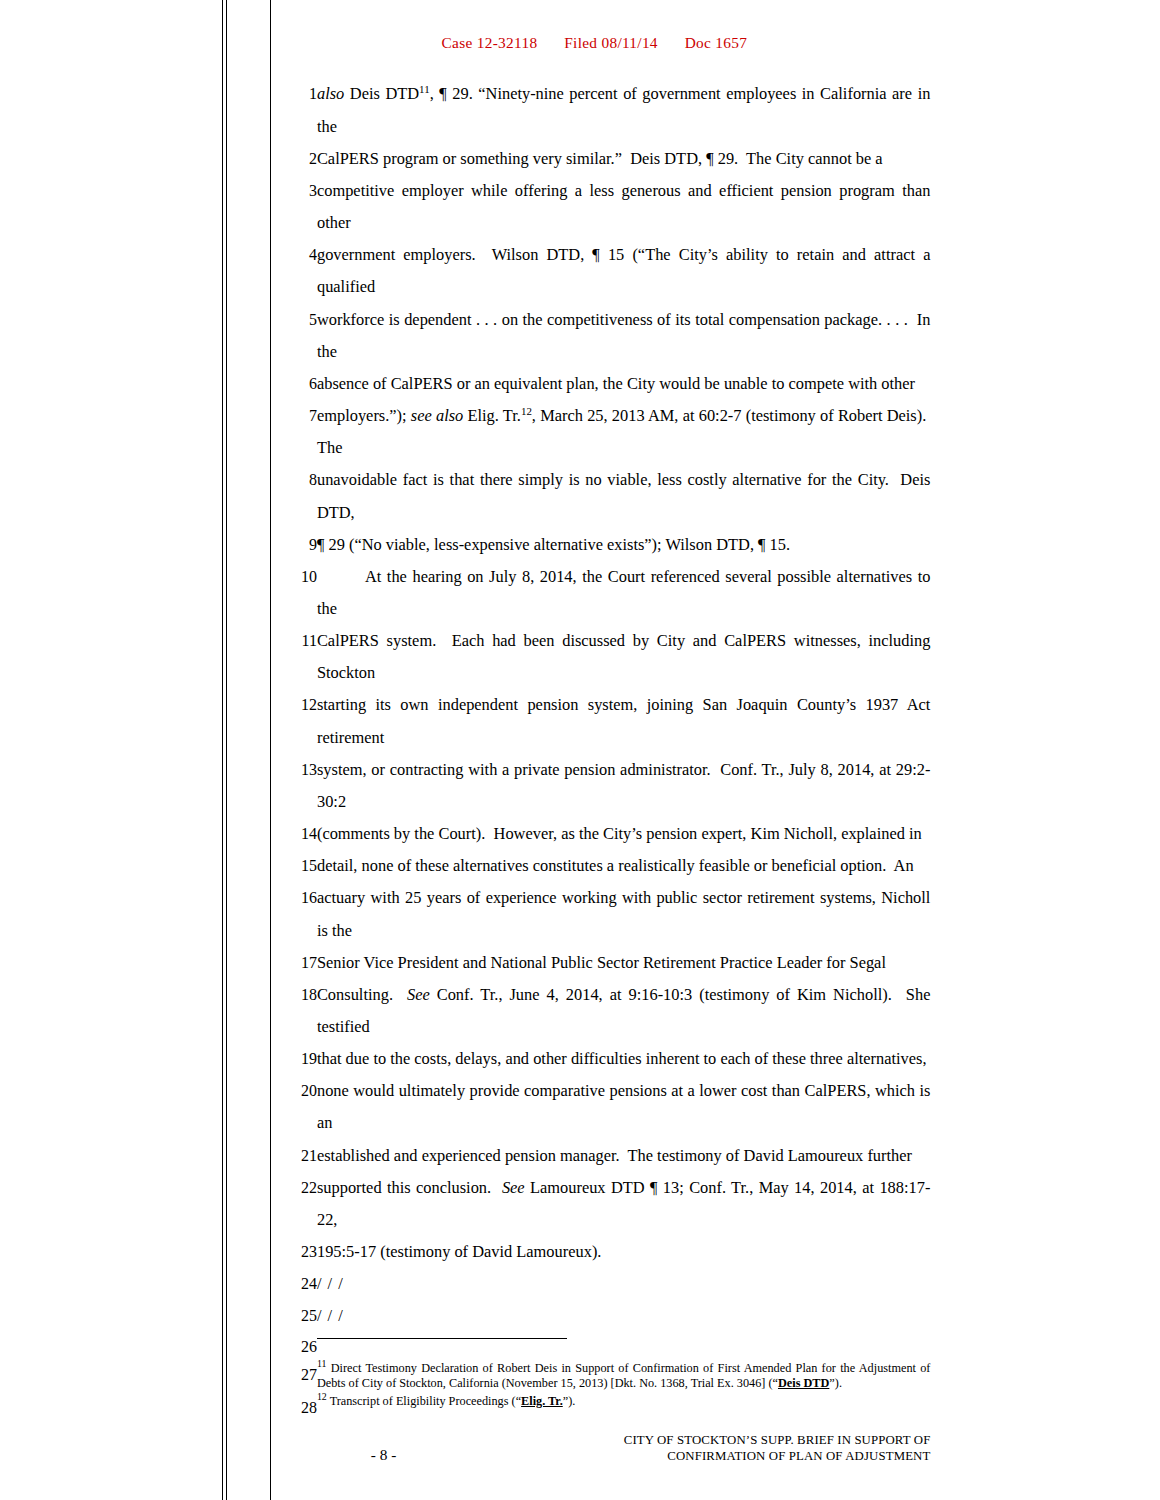Case 12-32118 Filed 08/11/14 Doc 1657
| 1 | also Deis DTD 11 , ¶ 29. “Ninety-nine percent of government employees in California are in the |
| 2 | CalPERS program or something very similar.” Deis DTD, ¶ 29. The City cannot be a |
| 3 | competitive employer while offering a less generous and efficient pension program than other |
| 4 | government employers. Wilson DTD, ¶ 15 (“The City’s ability to retain and attract a qualified |
| 5 | workforce is dependent . . . on the competitiveness of its total compensation package. . . . In the |
| 6 | absence of CalPERS or an equivalent plan, the City would be unable to compete with other |
| 7 | employers.”); see also Elig. Tr. 12 , March 25, 2013 AM, at 60:2-7 (testimony of Robert Deis). The |
| 8 | unavoidable fact is that there simply is no viable, less costly alternative for the City. Deis DTD, |
| 9 | ¶ 29 (“No viable, less-expensive alternative exists”); Wilson DTD, ¶ 15. |
| 10 | At the hearing on July 8, 2014, the Court referenced several possible alternatives to the |
| 11 | CalPERS system. Each had been discussed by City and CalPERS witnesses, including Stockton |
| 12 | starting its own independent pension system, joining San Joaquin County’s 1937 Act retirement |
| 13 | system, or contracting with a private pension administrator. Conf. Tr., July 8, 2014, at 29:2-30:2 |
| 14 | (comments by the Court). However, as the City’s pension expert, Kim Nicholl, explained in |
| 15 | detail, none of these alternatives constitutes a realistically feasible or beneficial option. An |
| 16 | actuary with 25 years of experience working with public sector retirement systems, Nicholl is the |
| 17 | Senior Vice President and National Public Sector Retirement Practice Leader for Segal |
| 18 | Consulting. See Conf. Tr., June 4, 2014, at 9:16-10:3 (testimony of Kim Nicholl). She testified |
| 19 | that due to the costs, delays, and other difficulties inherent to each of these three alternatives, |
| 20 | none would ultimately provide comparative pensions at a lower cost than CalPERS, which is an |
| 21 | established and experienced pension manager. The testimony of David Lamoureux further |
| 22 | supported this conclusion. See Lamoureux DTD ¶ 13; Conf. Tr., May 14, 2014, at 188:17-22, |
| 23 | 195:5-17 (testimony of David Lamoureux). |
| 24 | / / / |
| 25 | / / / |
| 26 | |
| 27 | 11 Direct Testimony Declaration of Robert Deis in Support of Confirmation of First Amended Plan for the Adjustment of Debts of City of Stockton, California (November 15, 2013) [Dkt. No. 1368, Trial Ex. 3046] (“ Deis DTD ”). |
| 28 | 12 Transcript of Eligibility Proceedings (“ Elig. Tr. ”). |
- 8 -
CITY OF STOCKTON’S SUPP. BRIEF IN SUPPORT OF
CONFIRMATION OF PLAN OF ADJUSTMENT